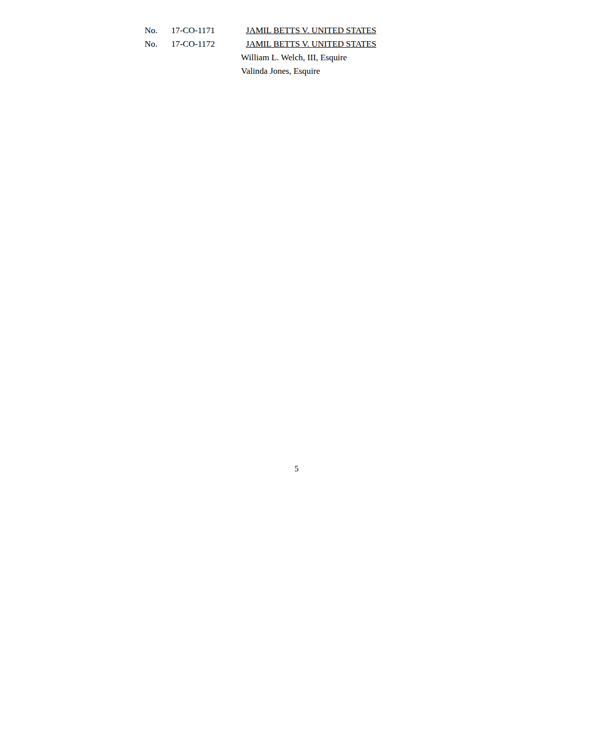| No. | 17-CO-1171 | JAMIL BETTS V. UNITED STATES |
| No. | 17-CO-1172 | JAMIL BETTS V. UNITED STATES |
William L. Welch, III, Esquire
Valinda Jones, Esquire
5